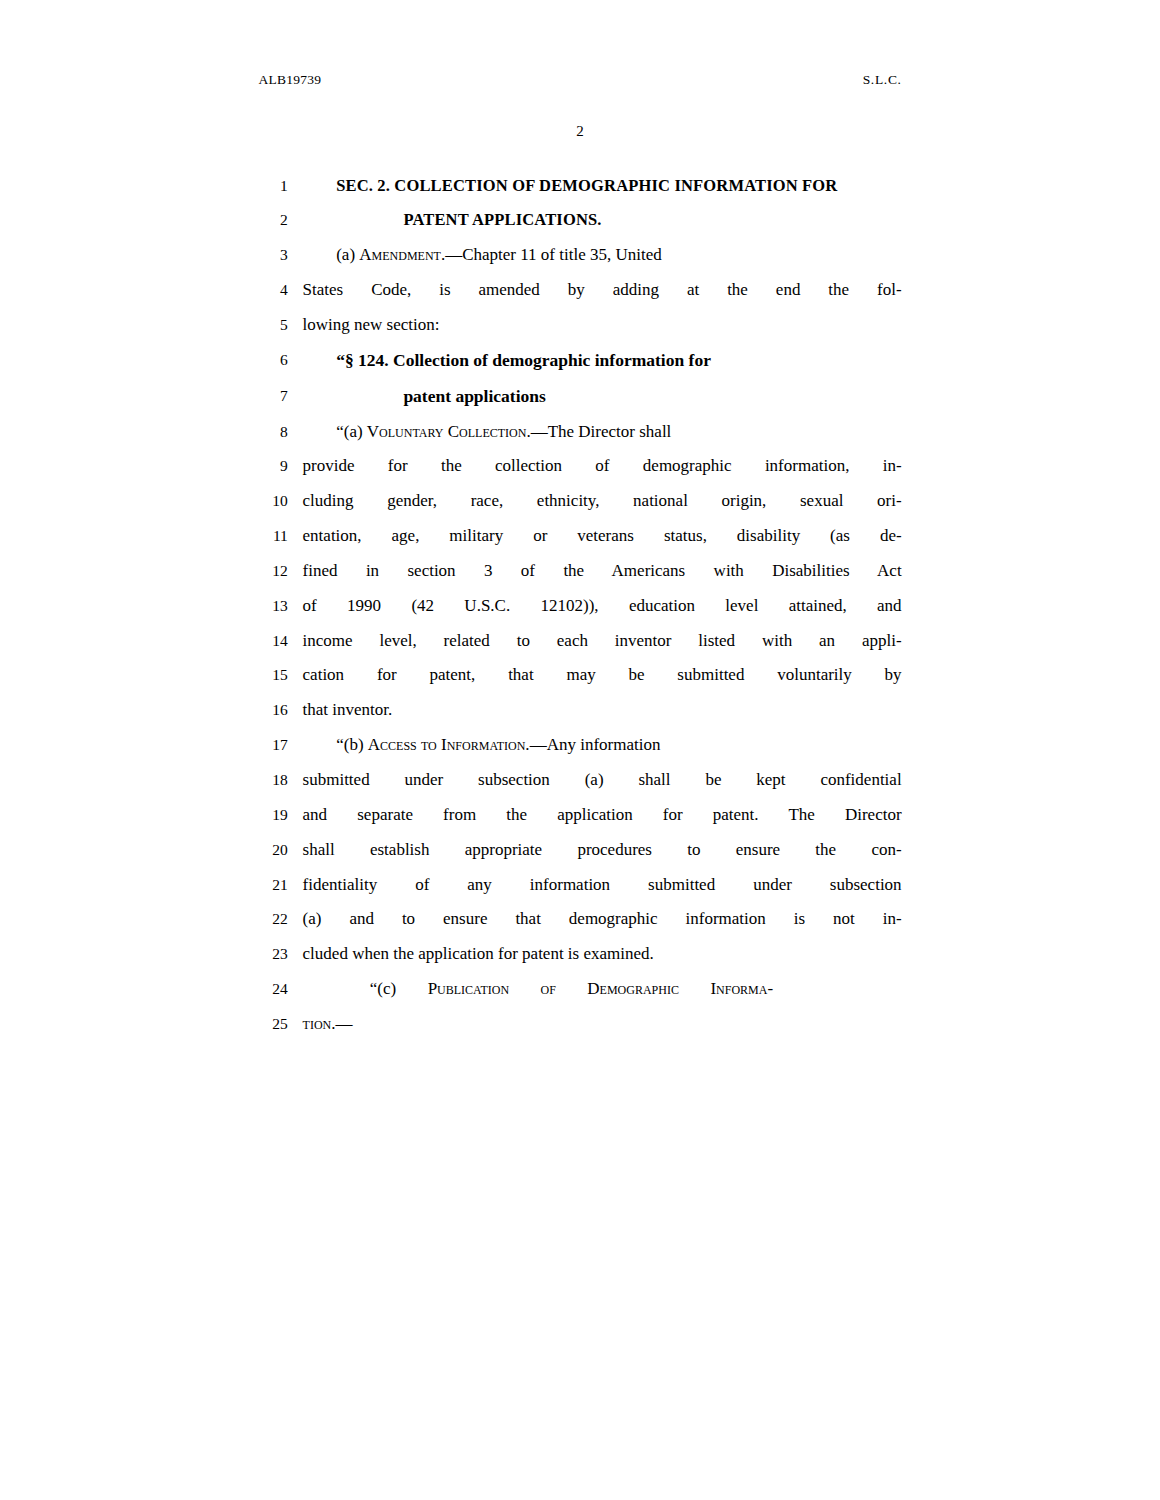ALB19739 S.L.C.
2
SEC. 2. COLLECTION OF DEMOGRAPHIC INFORMATION FOR
PATENT APPLICATIONS.
(a) Amendment.—Chapter 11 of title 35, United
States Code, is amended by adding at the end the fol-
lowing new section:
“§ 124. Collection of demographic information for
patent applications
“(a) Voluntary Collection.—The Director shall
provide for the collection of demographic information, in-
cluding gender, race, ethnicity, national origin, sexual ori-
entation, age, military or veterans status, disability (as de-
fined in section 3 of the Americans with Disabilities Act
of 1990 (42 U.S.C. 12102)), education level attained, and
income level, related to each inventor listed with an appli-
cation for patent, that may be submitted voluntarily by
that inventor.
“(b) Access to Information.—Any information
submitted under subsection (a) shall be kept confidential
and separate from the application for patent. The Director
shall establish appropriate procedures to ensure the con-
fidentiality of any information submitted under subsection
(a) and to ensure that demographic information is not in-
cluded when the application for patent is examined.
“(c) Publication of Demographic Informa-
tion.—